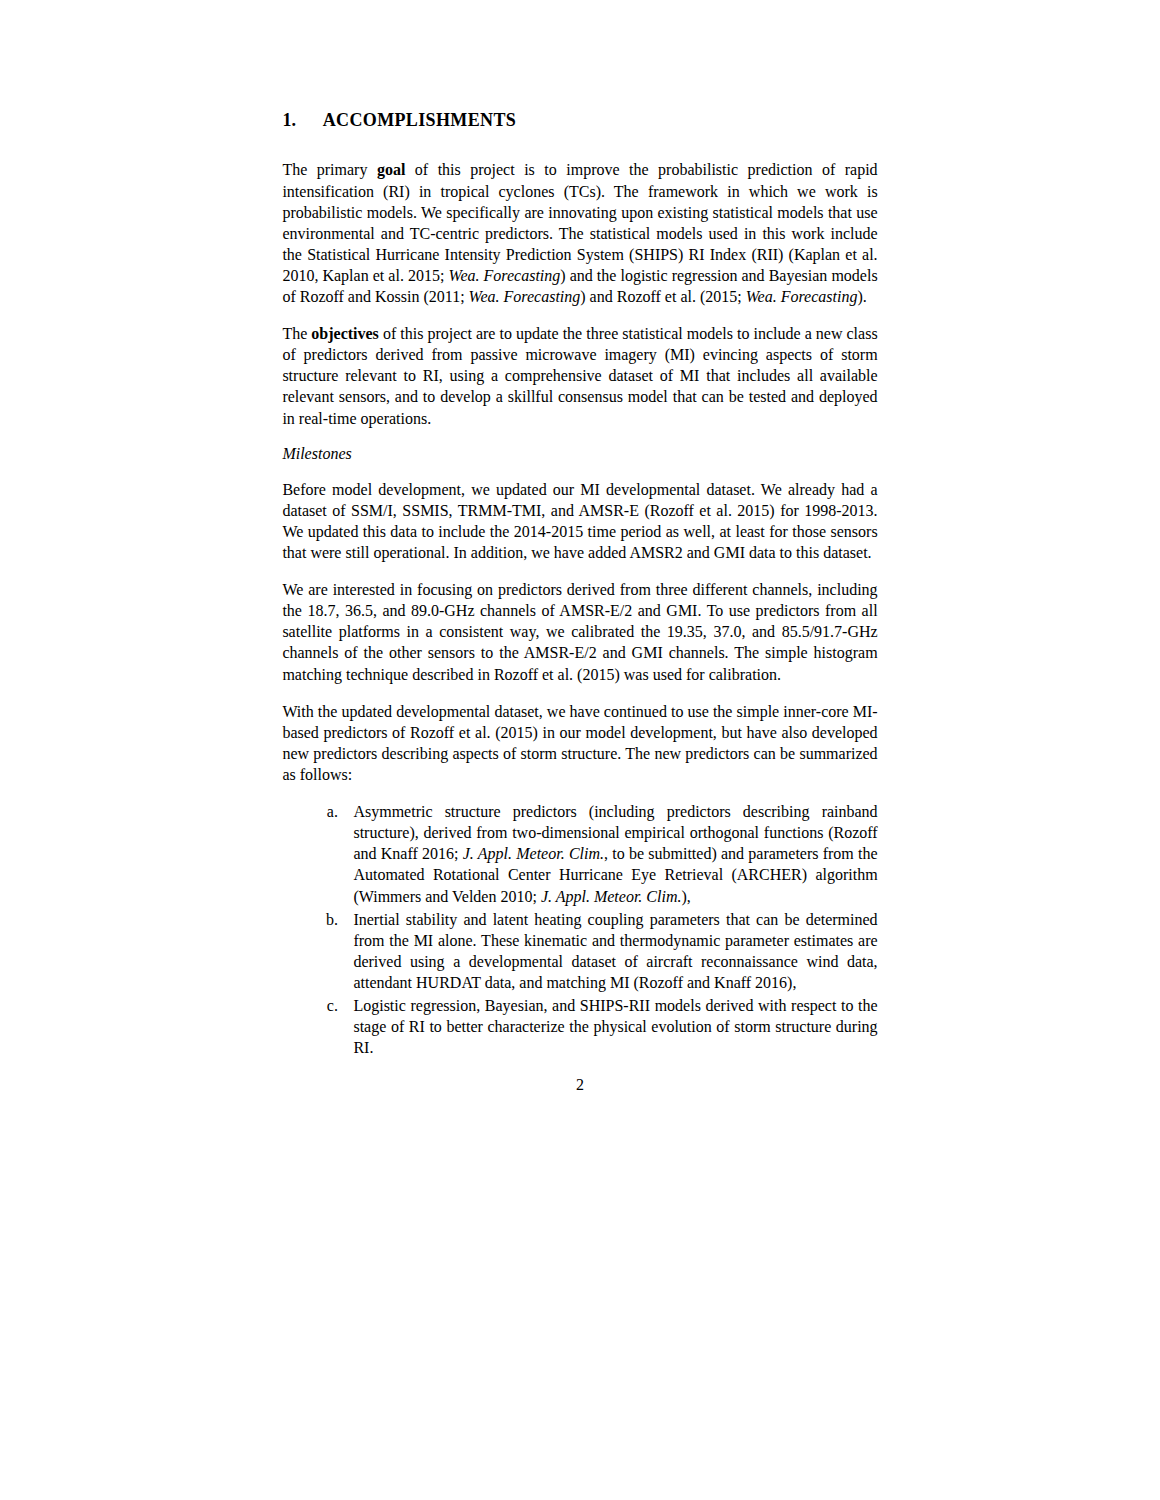1.
ACCOMPLISHMENTS
The primary goal of this project is to improve the probabilistic prediction of rapid intensification (RI) in tropical cyclones (TCs). The framework in which we work is probabilistic models. We specifically are innovating upon existing statistical models that use environmental and TC-centric predictors. The statistical models used in this work include the Statistical Hurricane Intensity Prediction System (SHIPS) RI Index (RII) (Kaplan et al. 2010, Kaplan et al. 2015; Wea. Forecasting) and the logistic regression and Bayesian models of Rozoff and Kossin (2011; Wea. Forecasting) and Rozoff et al. (2015; Wea. Forecasting).
The objectives of this project are to update the three statistical models to include a new class of predictors derived from passive microwave imagery (MI) evincing aspects of storm structure relevant to RI, using a comprehensive dataset of MI that includes all available relevant sensors, and to develop a skillful consensus model that can be tested and deployed in real-time operations.
Milestones
Before model development, we updated our MI developmental dataset. We already had a dataset of SSM/I, SSMIS, TRMM-TMI, and AMSR-E (Rozoff et al. 2015) for 1998-2013. We updated this data to include the 2014-2015 time period as well, at least for those sensors that were still operational. In addition, we have added AMSR2 and GMI data to this dataset.
We are interested in focusing on predictors derived from three different channels, including the 18.7, 36.5, and 89.0-GHz channels of AMSR-E/2 and GMI. To use predictors from all satellite platforms in a consistent way, we calibrated the 19.35, 37.0, and 85.5/91.7-GHz channels of the other sensors to the AMSR-E/2 and GMI channels. The simple histogram matching technique described in Rozoff et al. (2015) was used for calibration.
With the updated developmental dataset, we have continued to use the simple inner-core MI-based predictors of Rozoff et al. (2015) in our model development, but have also developed new predictors describing aspects of storm structure. The new predictors can be summarized as follows:
Asymmetric structure predictors (including predictors describing rainband structure), derived from two-dimensional empirical orthogonal functions (Rozoff and Knaff 2016; J. Appl. Meteor. Clim., to be submitted) and parameters from the Automated Rotational Center Hurricane Eye Retrieval (ARCHER) algorithm (Wimmers and Velden 2010; J. Appl. Meteor. Clim.),
Inertial stability and latent heating coupling parameters that can be determined from the MI alone. These kinematic and thermodynamic parameter estimates are derived using a developmental dataset of aircraft reconnaissance wind data, attendant HURDAT data, and matching MI (Rozoff and Knaff 2016),
Logistic regression, Bayesian, and SHIPS-RII models derived with respect to the stage of RI to better characterize the physical evolution of storm structure during RI.
2